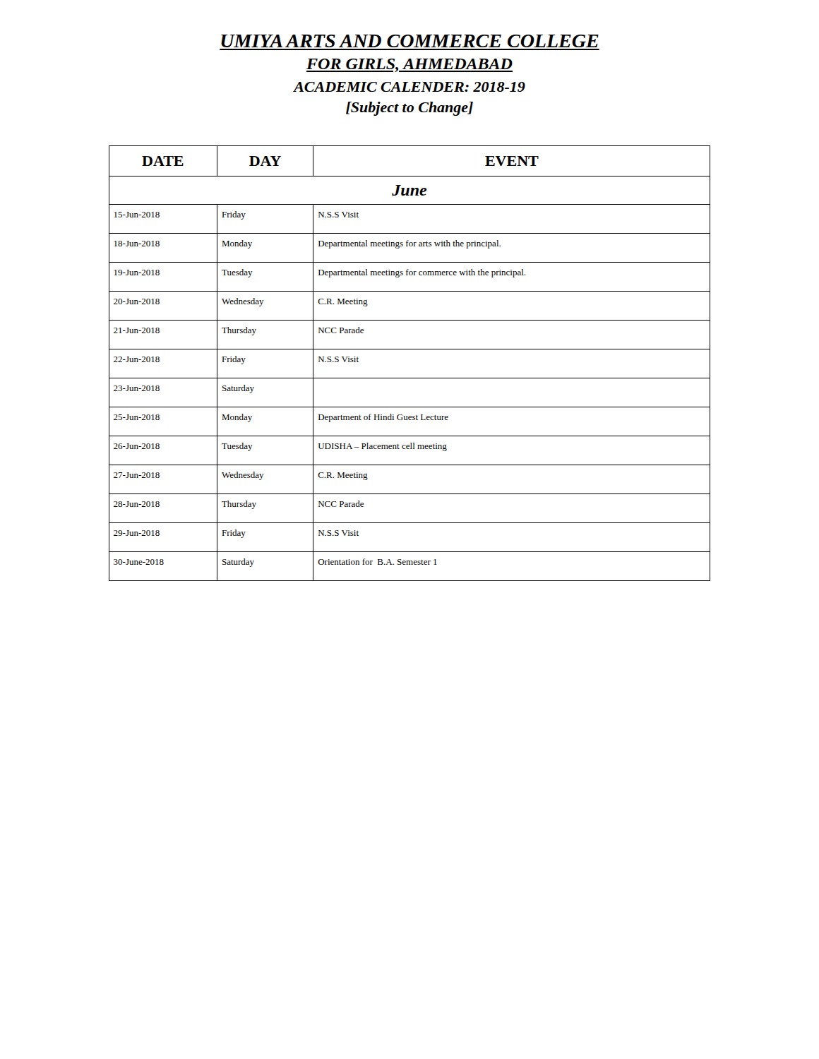UMIYA ARTS AND COMMERCE COLLEGE
FOR GIRLS, AHMEDABAD
ACADEMIC CALENDER: 2018-19
[Subject to Change]
| DATE | DAY | EVENT |
| --- | --- | --- |
| June |
| 15-Jun-2018 | Friday | N.S.S Visit |
| 18-Jun-2018 | Monday | Departmental meetings for arts with the principal. |
| 19-Jun-2018 | Tuesday | Departmental meetings for commerce with the principal. |
| 20-Jun-2018 | Wednesday | C.R. Meeting |
| 21-Jun-2018 | Thursday | NCC Parade |
| 22-Jun-2018 | Friday | N.S.S Visit |
| 23-Jun-2018 | Saturday | |
| 25-Jun-2018 | Monday | Department of Hindi Guest Lecture |
| 26-Jun-2018 | Tuesday | UDISHA – Placement cell meeting |
| 27-Jun-2018 | Wednesday | C.R. Meeting |
| 28-Jun-2018 | Thursday | NCC Parade |
| 29-Jun-2018 | Friday | N.S.S Visit |
| 30-June-2018 | Saturday | Orientation for B.A. Semester 1 |